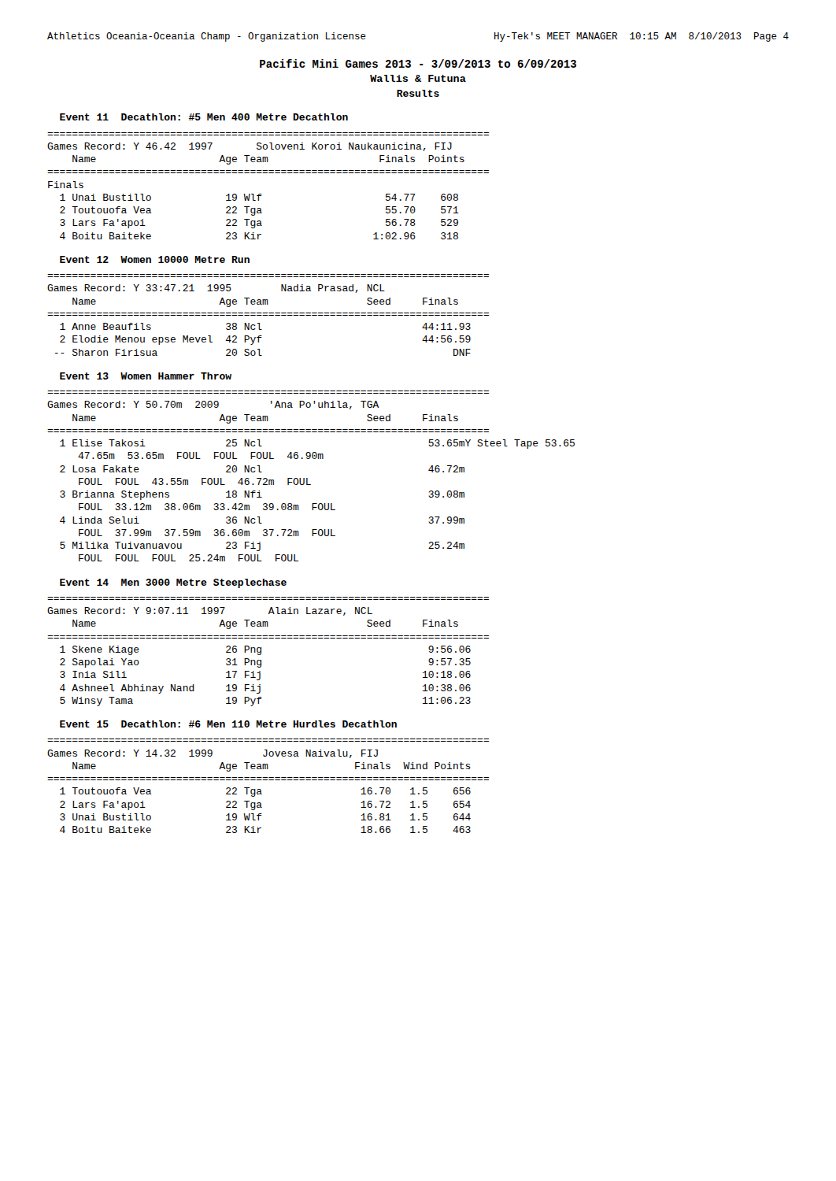Athletics Oceania-Oceania Champ - Organization License Hy-Tek's MEET MANAGER 10:15 AM 8/10/2013 Page 4
Pacific Mini Games 2013 - 3/09/2013 to 6/09/2013
Wallis & Futuna
Results
  Event 11  Decathlon: #5 Men 400 Metre Decathlon
========================================================================
Games Record: Y 46.42  1997       Soloveni Koroi Naukaunicina, FIJ
    Name                    Age Team                  Finals  Points
========================================================================
Finals
  1 Unai Bustillo            19 Wlf                    54.77    608
  2 Toutouofa Vea            22 Tga                    55.70    571
  3 Lars Fa'apoi             22 Tga                    56.78    529
  4 Boitu Baiteke            23 Kir                  1:02.96    318
  Event 12  Women 10000 Metre Run
========================================================================
Games Record: Y 33:47.21  1995        Nadia Prasad, NCL
    Name                    Age Team                Seed     Finals
========================================================================
  1 Anne Beaufils            38 Ncl                          44:11.93
  2 Elodie Menou epse Mevel  42 Pyf                          44:56.59
 -- Sharon Firisua           20 Sol                               DNF
  Event 13  Women Hammer Throw
========================================================================
Games Record: Y 50.70m  2009        'Ana Po'uhila, TGA
    Name                    Age Team                Seed     Finals
========================================================================
  1 Elise Takosi             25 Ncl                           53.65mY Steel Tape 53.65
     47.65m  53.65m  FOUL  FOUL  FOUL  46.90m
  2 Losa Fakate              20 Ncl                           46.72m
     FOUL  FOUL  43.55m  FOUL  46.72m  FOUL
  3 Brianna Stephens         18 Nfi                           39.08m
     FOUL  33.12m  38.06m  33.42m  39.08m  FOUL
  4 Linda Selui              36 Ncl                           37.99m
     FOUL  37.99m  37.59m  36.60m  37.72m  FOUL
  5 Milika Tuivanuavou       23 Fij                           25.24m
     FOUL  FOUL  FOUL  25.24m  FOUL  FOUL
  Event 14  Men 3000 Metre Steeplechase
========================================================================
Games Record: Y 9:07.11  1997       Alain Lazare, NCL
    Name                    Age Team                Seed     Finals
========================================================================
  1 Skene Kiage              26 Png                           9:56.06
  2 Sapolai Yao              31 Png                           9:57.35
  3 Inia Sili                17 Fij                          10:18.06
  4 Ashneel Abhinay Nand     19 Fij                          10:38.06
  5 Winsy Tama               19 Pyf                          11:06.23
  Event 15  Decathlon: #6 Men 110 Metre Hurdles Decathlon
========================================================================
Games Record: Y 14.32  1999        Jovesa Naivalu, FIJ
    Name                    Age Team              Finals  Wind Points
========================================================================
  1 Toutouofa Vea            22 Tga                16.70   1.5    656
  2 Lars Fa'apoi             22 Tga                16.72   1.5    654
  3 Unai Bustillo            19 Wlf                16.81   1.5    644
  4 Boitu Baiteke            23 Kir                18.66   1.5    463